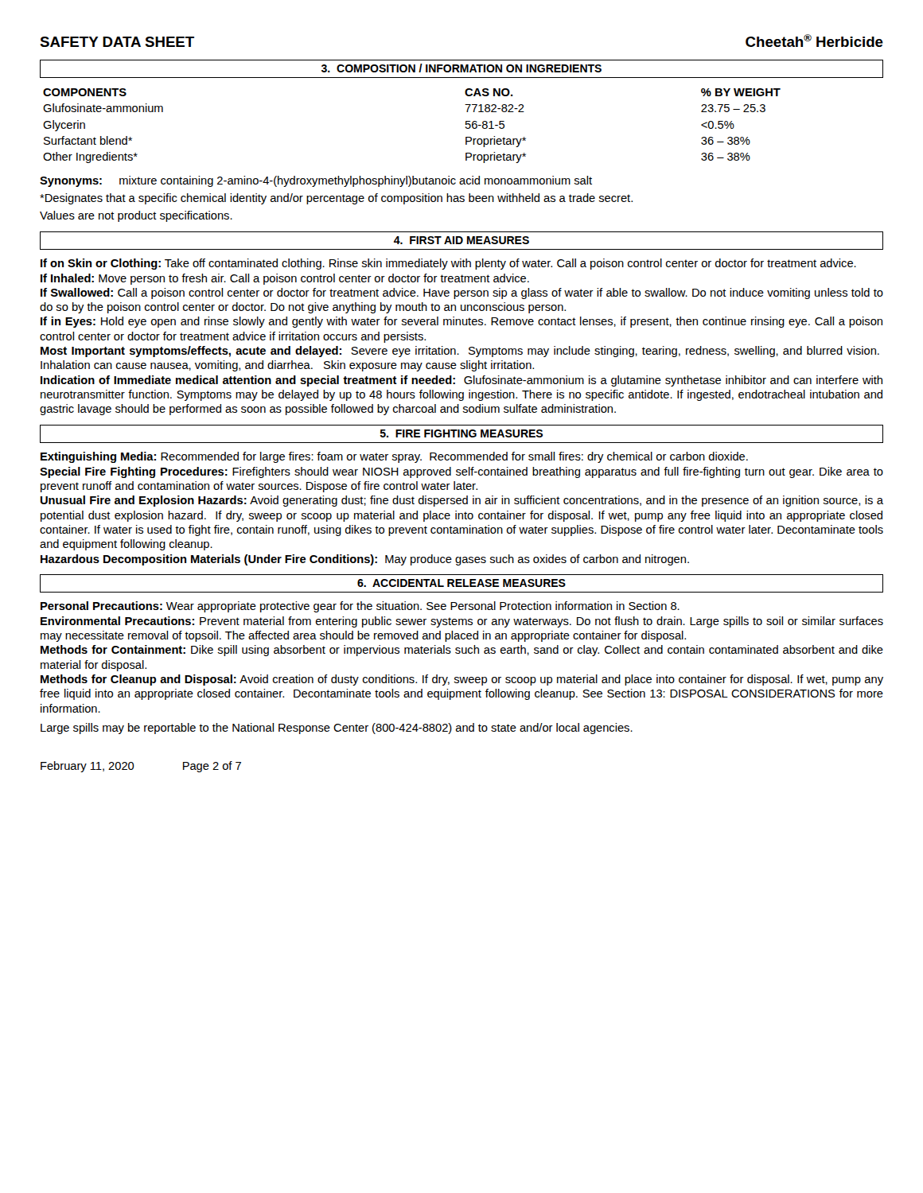SAFETY DATA SHEET
Cheetah® Herbicide
3. COMPOSITION / INFORMATION ON INGREDIENTS
| COMPONENTS | CAS NO. | % BY WEIGHT |
| --- | --- | --- |
| Glufosinate-ammonium | 77182-82-2 | 23.75 – 25.3 |
| Glycerin | 56-81-5 | <0.5% |
| Surfactant blend* | Proprietary* | 36 – 38% |
| Other Ingredients* | Proprietary* | 36 – 38% |
Synonyms: mixture containing 2-amino-4-(hydroxymethylphosphinyl)butanoic acid monoammonium salt
*Designates that a specific chemical identity and/or percentage of composition has been withheld as a trade secret.
Values are not product specifications.
4. FIRST AID MEASURES
If on Skin or Clothing: Take off contaminated clothing. Rinse skin immediately with plenty of water. Call a poison control center or doctor for treatment advice.
If Inhaled: Move person to fresh air. Call a poison control center or doctor for treatment advice.
If Swallowed: Call a poison control center or doctor for treatment advice. Have person sip a glass of water if able to swallow. Do not induce vomiting unless told to do so by the poison control center or doctor. Do not give anything by mouth to an unconscious person.
If in Eyes: Hold eye open and rinse slowly and gently with water for several minutes. Remove contact lenses, if present, then continue rinsing eye. Call a poison control center or doctor for treatment advice if irritation occurs and persists.
Most Important symptoms/effects, acute and delayed: Severe eye irritation. Symptoms may include stinging, tearing, redness, swelling, and blurred vision. Inhalation can cause nausea, vomiting, and diarrhea. Skin exposure may cause slight irritation.
Indication of Immediate medical attention and special treatment if needed: Glufosinate-ammonium is a glutamine synthetase inhibitor and can interfere with neurotransmitter function. Symptoms may be delayed by up to 48 hours following ingestion. There is no specific antidote. If ingested, endotracheal intubation and gastric lavage should be performed as soon as possible followed by charcoal and sodium sulfate administration.
5. FIRE FIGHTING MEASURES
Extinguishing Media: Recommended for large fires: foam or water spray. Recommended for small fires: dry chemical or carbon dioxide.
Special Fire Fighting Procedures: Firefighters should wear NIOSH approved self-contained breathing apparatus and full fire-fighting turn out gear. Dike area to prevent runoff and contamination of water sources. Dispose of fire control water later.
Unusual Fire and Explosion Hazards: Avoid generating dust; fine dust dispersed in air in sufficient concentrations, and in the presence of an ignition source, is a potential dust explosion hazard. If dry, sweep or scoop up material and place into container for disposal. If wet, pump any free liquid into an appropriate closed container. If water is used to fight fire, contain runoff, using dikes to prevent contamination of water supplies. Dispose of fire control water later. Decontaminate tools and equipment following cleanup.
Hazardous Decomposition Materials (Under Fire Conditions): May produce gases such as oxides of carbon and nitrogen.
6. ACCIDENTAL RELEASE MEASURES
Personal Precautions: Wear appropriate protective gear for the situation. See Personal Protection information in Section 8.
Environmental Precautions: Prevent material from entering public sewer systems or any waterways. Do not flush to drain. Large spills to soil or similar surfaces may necessitate removal of topsoil. The affected area should be removed and placed in an appropriate container for disposal.
Methods for Containment: Dike spill using absorbent or impervious materials such as earth, sand or clay. Collect and contain contaminated absorbent and dike material for disposal.
Methods for Cleanup and Disposal: Avoid creation of dusty conditions. If dry, sweep or scoop up material and place into container for disposal. If wet, pump any free liquid into an appropriate closed container. Decontaminate tools and equipment following cleanup. See Section 13: DISPOSAL CONSIDERATIONS for more information.
Large spills may be reportable to the National Response Center (800-424-8802) and to state and/or local agencies.
February 11, 2020
Page 2 of 7